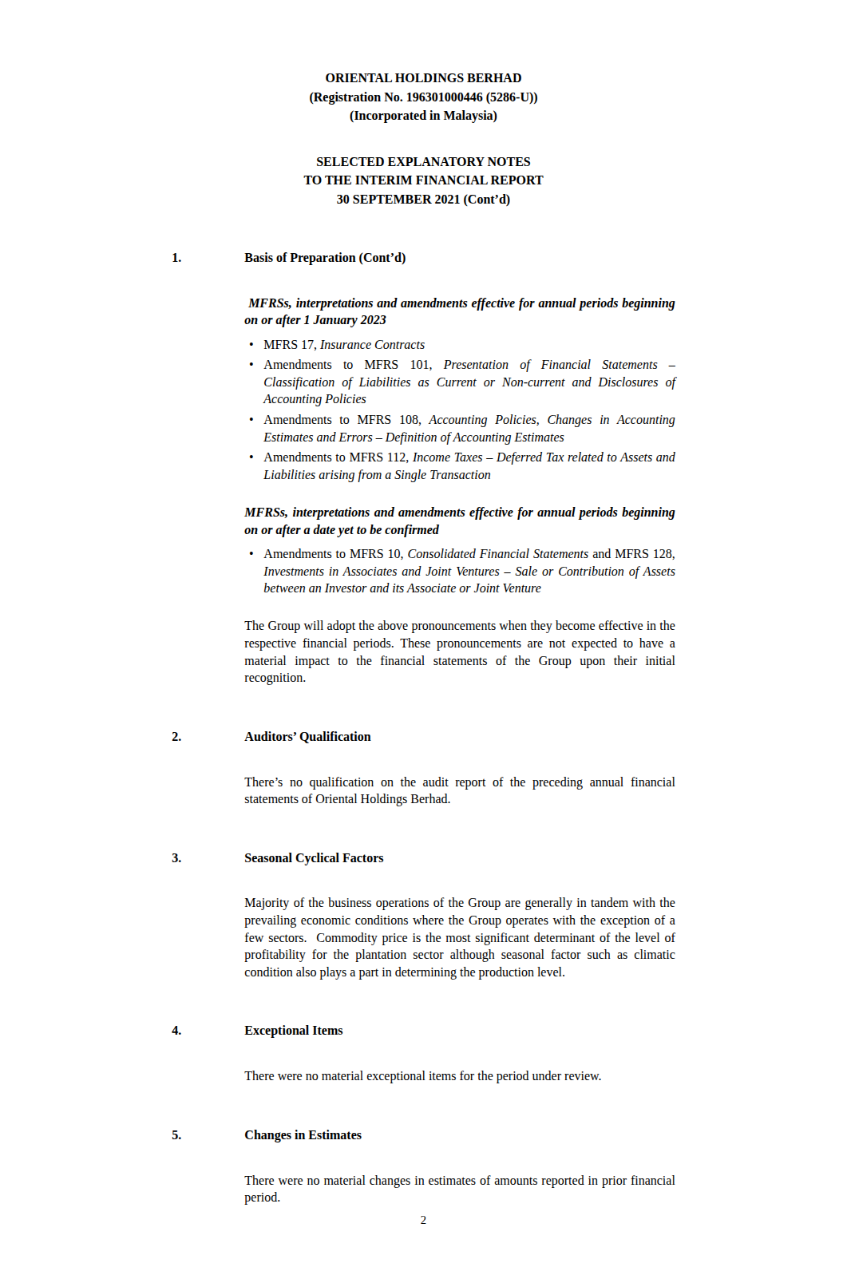ORIENTAL HOLDINGS BERHAD
(Registration No. 196301000446 (5286-U))
(Incorporated in Malaysia)
SELECTED EXPLANATORY NOTES
TO THE INTERIM FINANCIAL REPORT
30 SEPTEMBER 2021 (Cont’d)
1.
Basis of Preparation (Cont’d)
MFRSs, interpretations and amendments effective for annual periods beginning on or after 1 January 2023
MFRS 17, Insurance Contracts
Amendments to MFRS 101, Presentation of Financial Statements – Classification of Liabilities as Current or Non-current and Disclosures of Accounting Policies
Amendments to MFRS 108, Accounting Policies, Changes in Accounting Estimates and Errors – Definition of Accounting Estimates
Amendments to MFRS 112, Income Taxes – Deferred Tax related to Assets and Liabilities arising from a Single Transaction
MFRSs, interpretations and amendments effective for annual periods beginning on or after a date yet to be confirmed
Amendments to MFRS 10, Consolidated Financial Statements and MFRS 128, Investments in Associates and Joint Ventures – Sale or Contribution of Assets between an Investor and its Associate or Joint Venture
The Group will adopt the above pronouncements when they become effective in the respective financial periods. These pronouncements are not expected to have a material impact to the financial statements of the Group upon their initial recognition.
2.
Auditors’ Qualification
There’s no qualification on the audit report of the preceding annual financial statements of Oriental Holdings Berhad.
3.
Seasonal Cyclical Factors
Majority of the business operations of the Group are generally in tandem with the prevailing economic conditions where the Group operates with the exception of a few sectors. Commodity price is the most significant determinant of the level of profitability for the plantation sector although seasonal factor such as climatic condition also plays a part in determining the production level.
4.
Exceptional Items
There were no material exceptional items for the period under review.
5.
Changes in Estimates
There were no material changes in estimates of amounts reported in prior financial period.
2